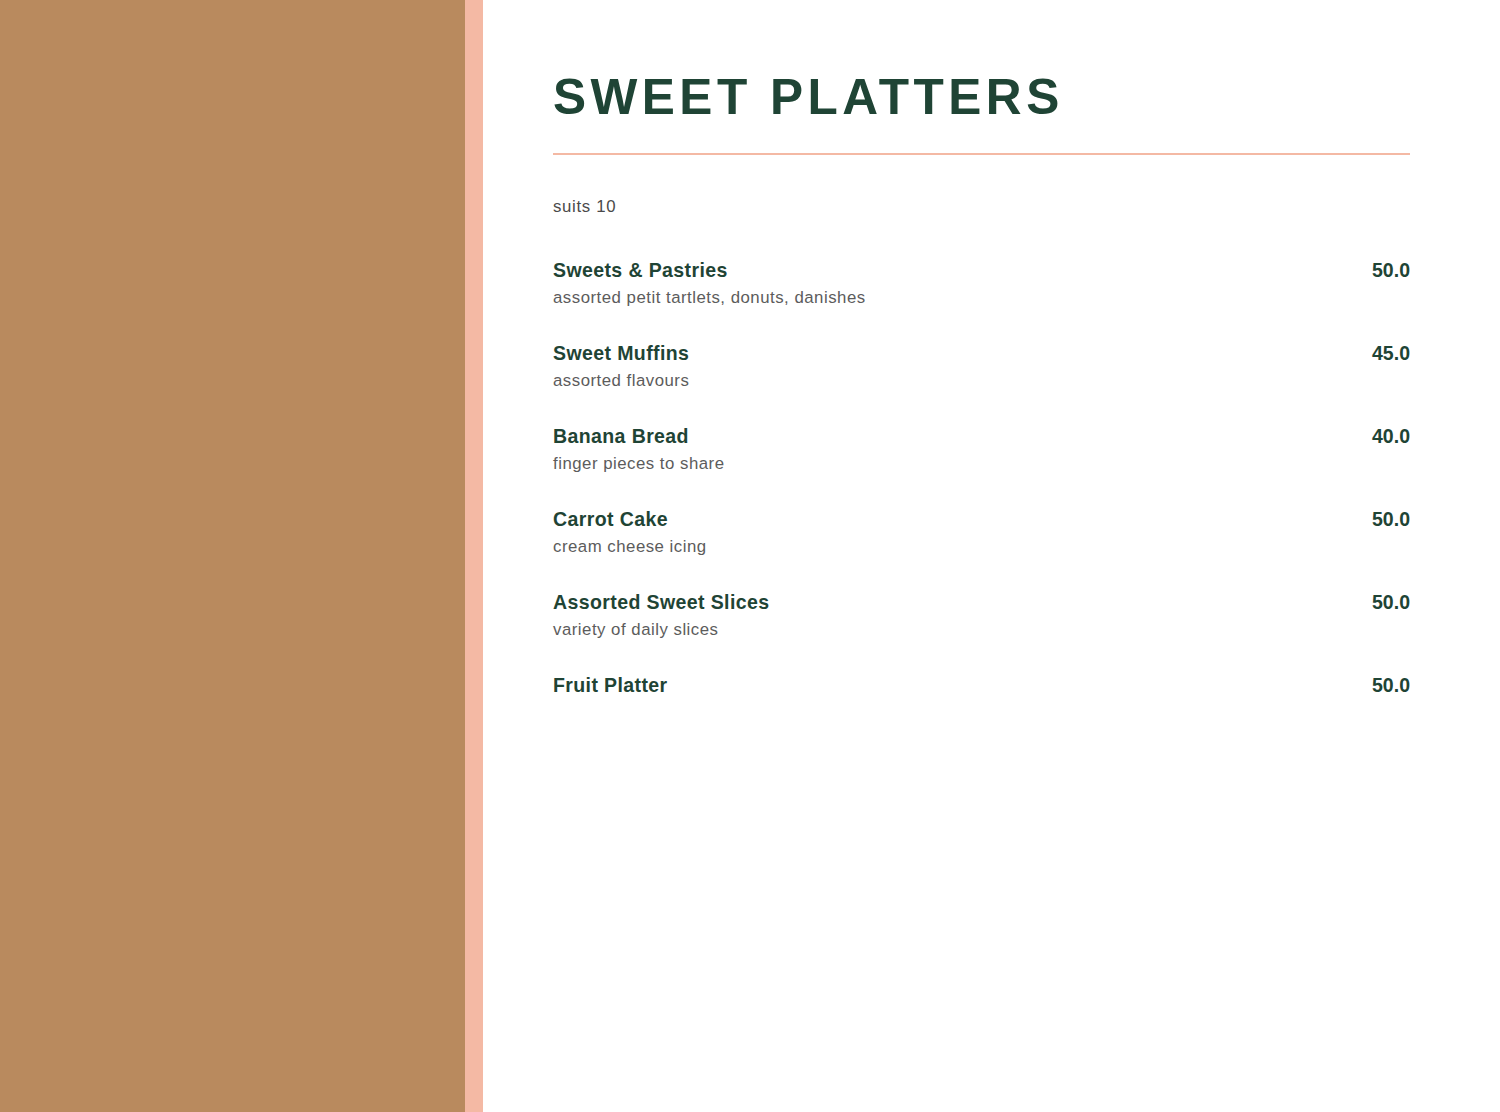Sweet Platters
suits 10
Sweets & Pastries 50.0
assorted petit tartlets, donuts, danishes
Sweet Muffins 45.0
assorted flavours
Banana Bread 40.0
finger pieces to share
Carrot Cake 50.0
cream cheese icing
Assorted Sweet Slices 50.0
variety of daily slices
Fruit Platter 50.0